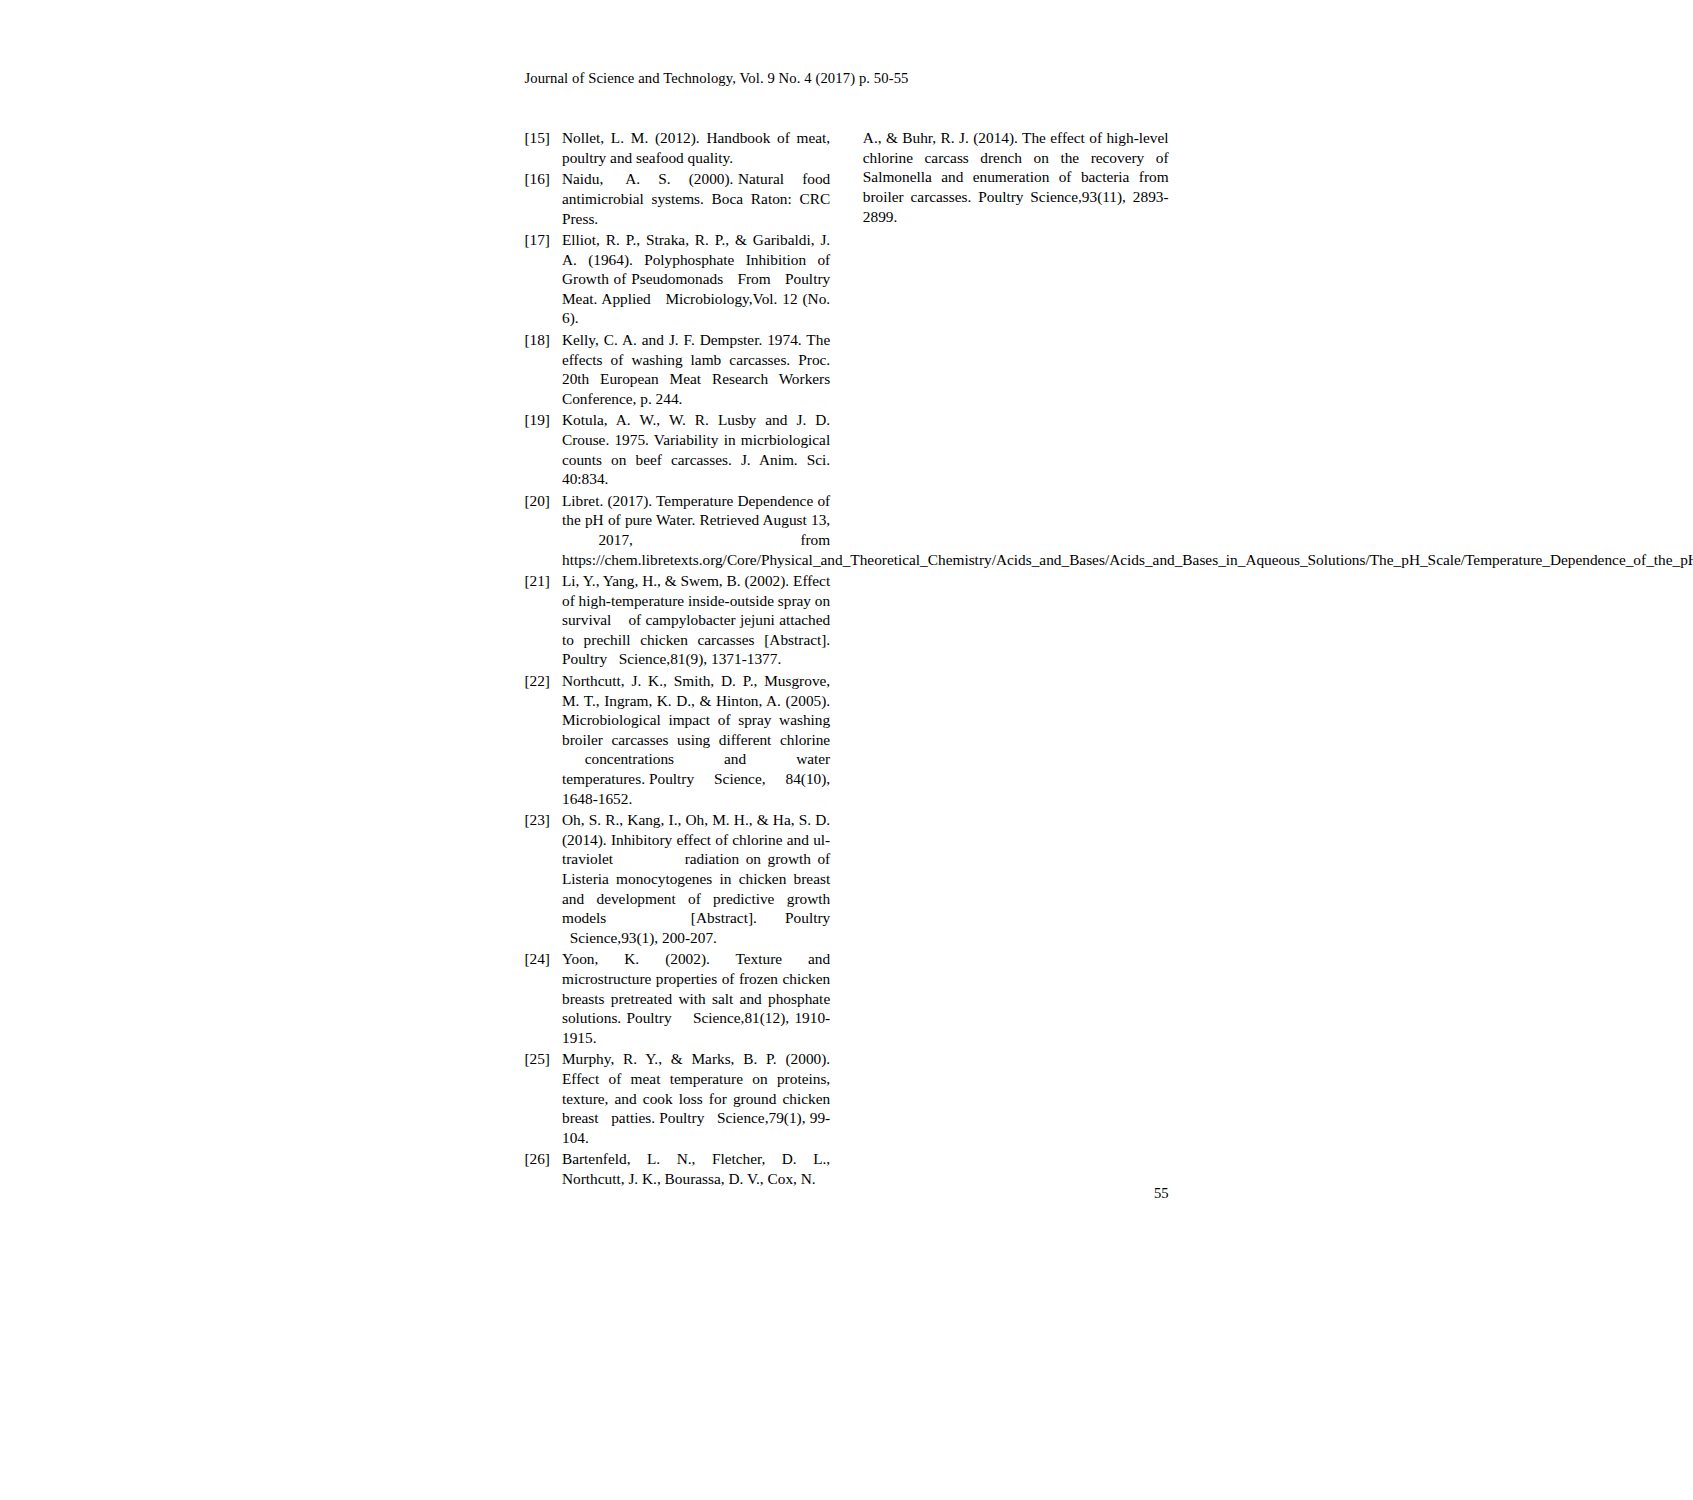Journal of Science and Technology, Vol. 9 No. 4 (2017) p. 50-55
[15] Nollet, L. M. (2012). Handbook of meat, poultry and seafood quality.
[16] Naidu, A. S. (2000). Natural food antimicrobial systems. Boca Raton: CRC Press.
[17] Elliot, R. P., Straka, R. P., & Garibaldi, J. A. (1964). Polyphosphate Inhibition of Growth of Pseudomonads From Poultry Meat. Applied Microbiology,Vol. 12 (No. 6).
[18] Kelly, C. A. and J. F. Dempster. 1974. The effects of washing lamb carcasses. Proc. 20th European Meat Research Workers Conference, p. 244.
[19] Kotula, A. W., W. R. Lusby and J. D. Crouse. 1975. Variability in micrbiological counts on beef carcasses. J. Anim. Sci. 40:834.
[20] Libret. (2017). Temperature Dependence of the pH of pure Water. Retrieved August 13, 2017, from https://chem.libretexts.org/Core/Physical_and_Theoretical_Chemistry/Acids_and_Bases/Acids_and_Bases_in_Aqueous_Solutions/The_pH_Scale/Temperature_Dependence_of_the_pH_of_pure_Water
[21] Li, Y., Yang, H., & Swem, B. (2002). Effect of high-temperature inside-outside spray on survival of campylobacter jejuni attached to prechill chicken carcasses [Abstract]. Poultry Science,81(9), 1371-1377.
[22] Northcutt, J. K., Smith, D. P., Musgrove, M. T., Ingram, K. D., & Hinton, A. (2005). Microbiological impact of spray washing broiler carcasses using different chlorine concentrations and water temperatures. Poultry Science, 84(10), 1648-1652.
[23] Oh, S. R., Kang, I., Oh, M. H., & Ha, S. D. (2014). Inhibitory effect of chlorine and ultraviolet radiation on growth of Listeria monocytogenes in chicken breast and development of predictive growth models [Abstract]. Poultry Science,93(1), 200-207.
[24] Yoon, K. (2002). Texture and microstructure properties of frozen chicken breasts pretreated with salt and phosphate solutions. Poultry Science,81(12), 1910-1915.
[25] Murphy, R. Y., & Marks, B. P. (2000). Effect of meat temperature on proteins, texture, and cook loss for ground chicken breast patties. Poultry Science,79(1), 99-104.
[26] Bartenfeld, L. N., Fletcher, D. L., Northcutt, J. K., Bourassa, D. V., Cox, N.
A., & Buhr, R. J. (2014). The effect of high-level chlorine carcass drench on the recovery of Salmonella and enumeration of bacteria from broiler carcasses. Poultry Science,93(11), 2893-2899.
55